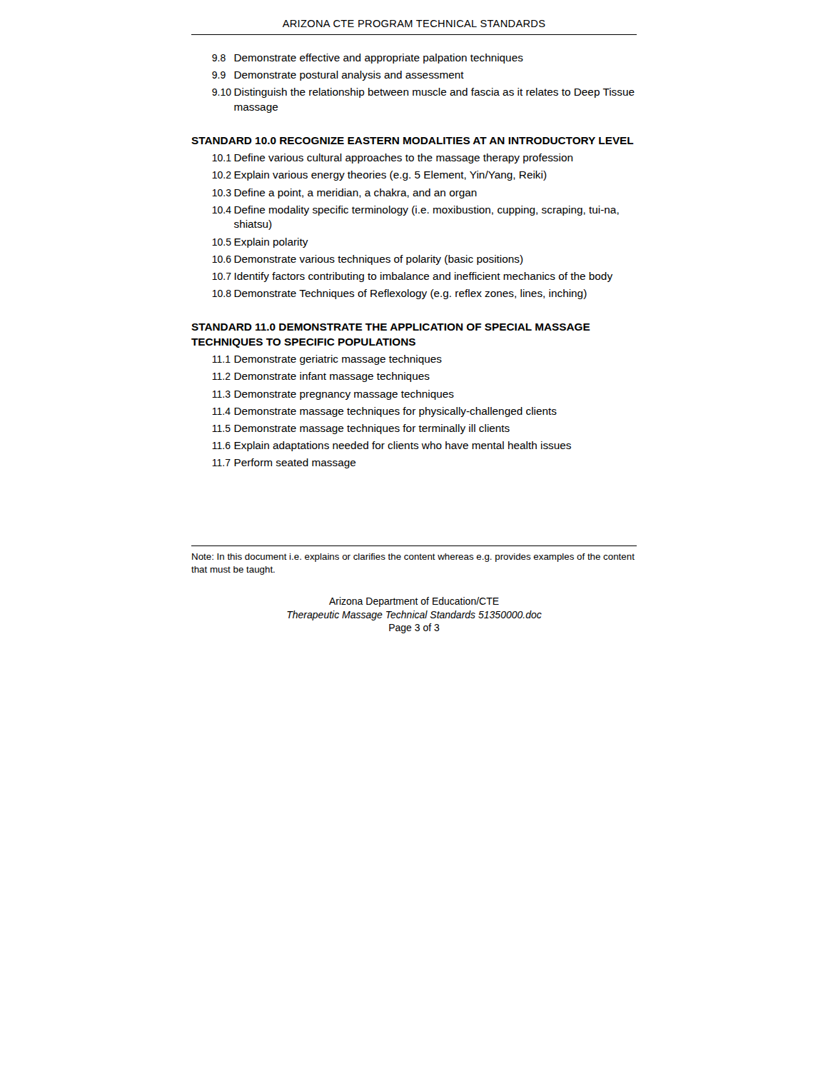ARIZONA CTE PROGRAM TECHNICAL STANDARDS
9.8 Demonstrate effective and appropriate palpation techniques
9.9 Demonstrate postural analysis and assessment
9.10 Distinguish the relationship between muscle and fascia as it relates to Deep Tissue massage
STANDARD 10.0 RECOGNIZE EASTERN MODALITIES AT AN INTRODUCTORY LEVEL
10.1 Define various cultural approaches to the massage therapy profession
10.2 Explain various energy theories (e.g. 5 Element, Yin/Yang, Reiki)
10.3 Define a point, a meridian, a chakra, and an organ
10.4 Define modality specific terminology (i.e. moxibustion, cupping, scraping, tui-na, shiatsu)
10.5 Explain polarity
10.6 Demonstrate various techniques of polarity (basic positions)
10.7 Identify factors contributing to imbalance and inefficient mechanics of the body
10.8 Demonstrate Techniques of Reflexology (e.g. reflex zones, lines, inching)
STANDARD 11.0 DEMONSTRATE THE APPLICATION OF SPECIAL MASSAGE TECHNIQUES TO SPECIFIC POPULATIONS
11.1 Demonstrate geriatric massage techniques
11.2 Demonstrate infant massage techniques
11.3 Demonstrate pregnancy massage techniques
11.4 Demonstrate massage techniques for physically-challenged clients
11.5 Demonstrate massage techniques for terminally ill clients
11.6 Explain adaptations needed for clients who have mental health issues
11.7 Perform seated massage
Note: In this document i.e. explains or clarifies the content whereas e.g. provides examples of the content that must be taught.
Arizona Department of Education/CTE
Therapeutic Massage Technical Standards 51350000.doc
Page 3 of 3